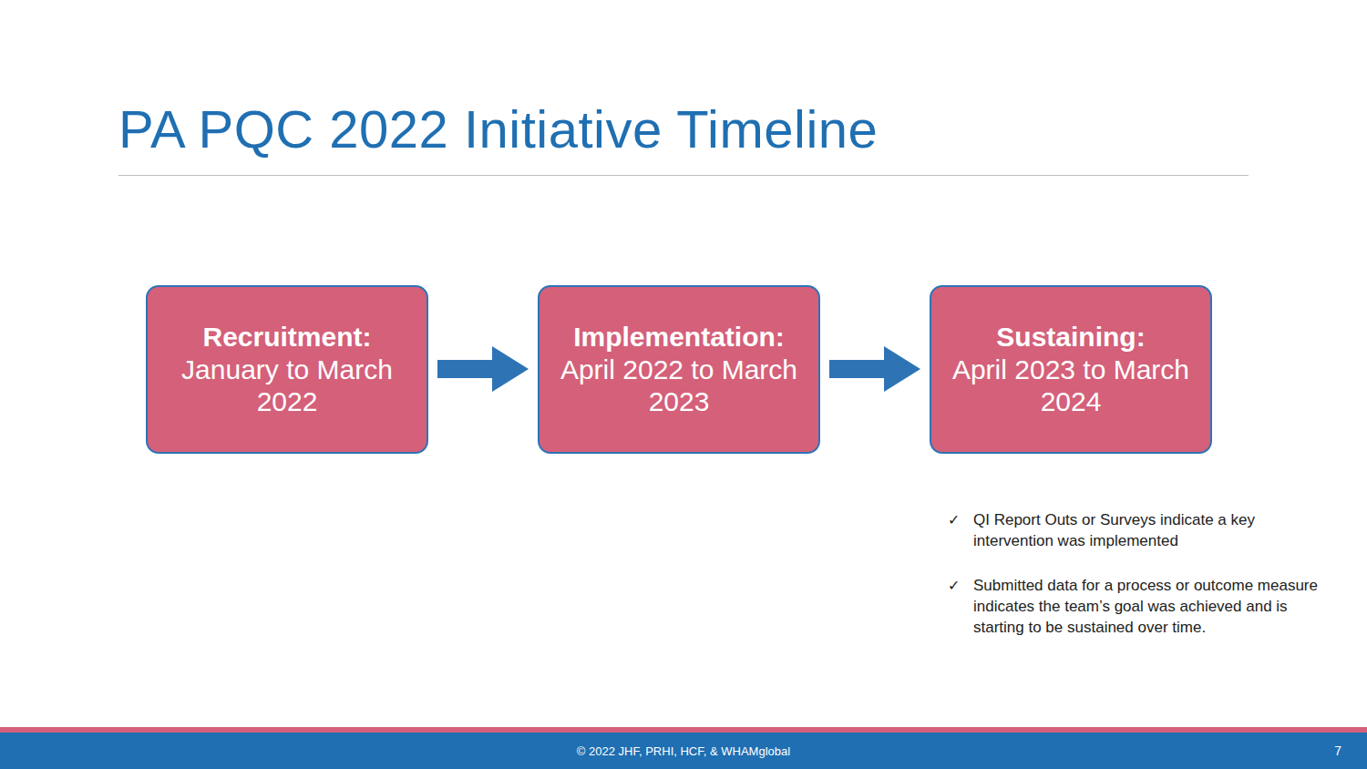PA PQC 2022 Initiative Timeline
Recruitment:
January to March 2022
Implementation:
April 2022 to March 2023
Sustaining:
April 2023 to March 2024
QI Report Outs or Surveys indicate a key intervention was implemented
Submitted data for a process or outcome measure indicates the team’s goal was achieved and is starting to be sustained over time.
© 2022 JHF, PRHI, HCF, & WHAMglobal 7